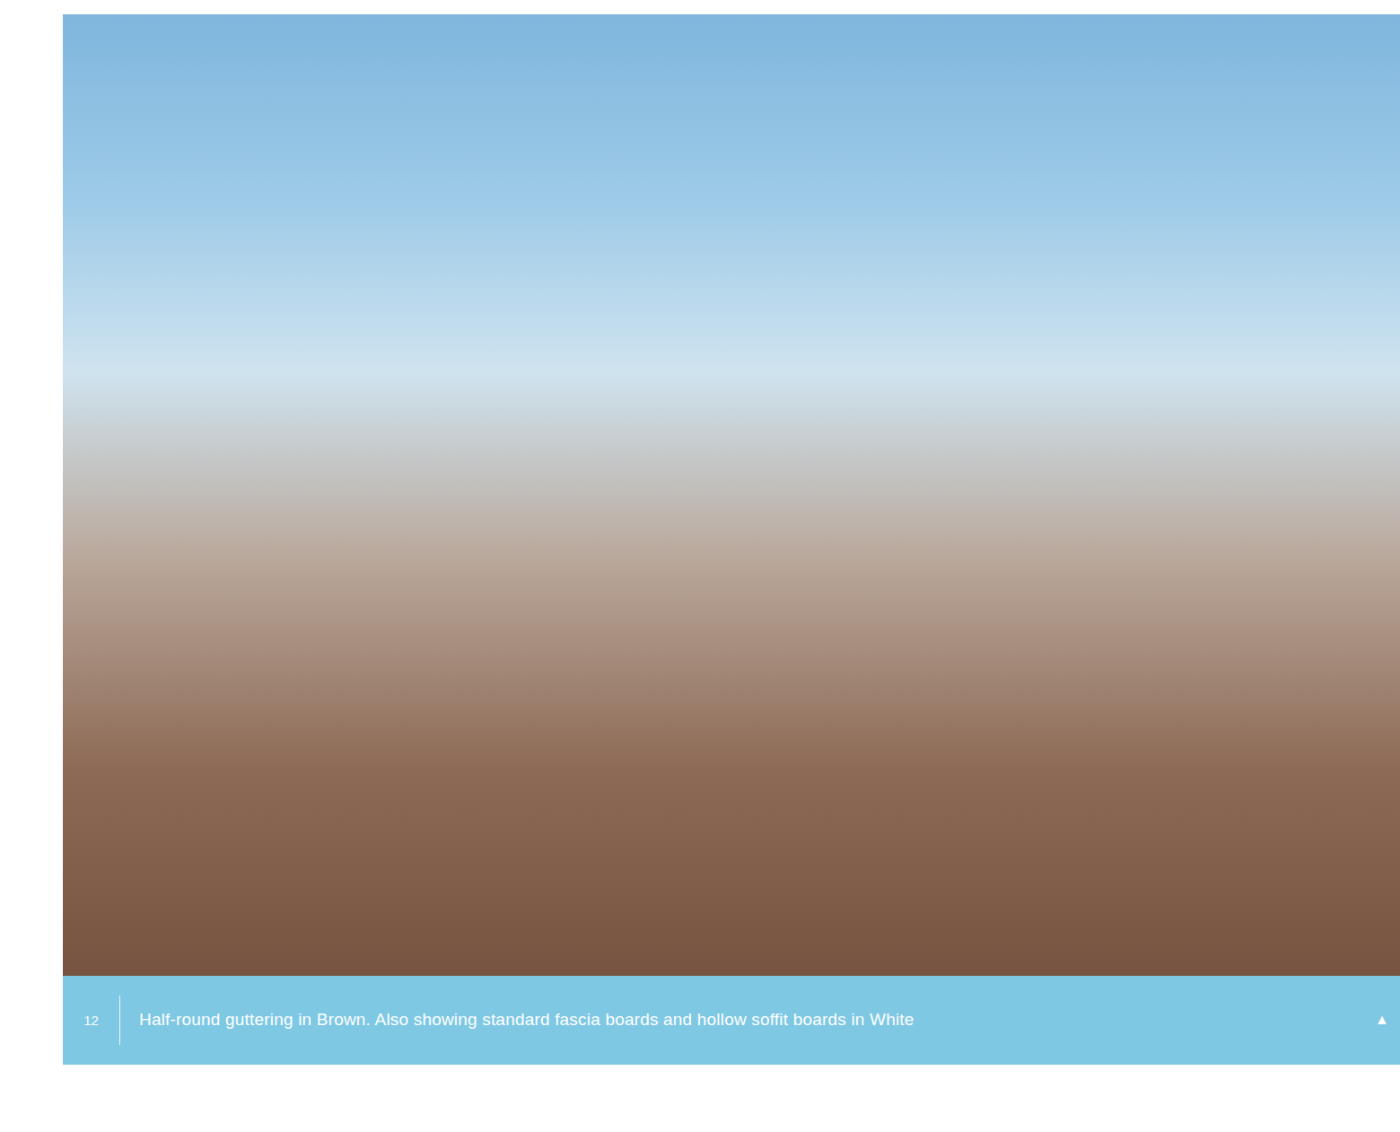12 Half-round guttering in Brown. Also showing standard fascia boards and hollow soffit boards in White ▲